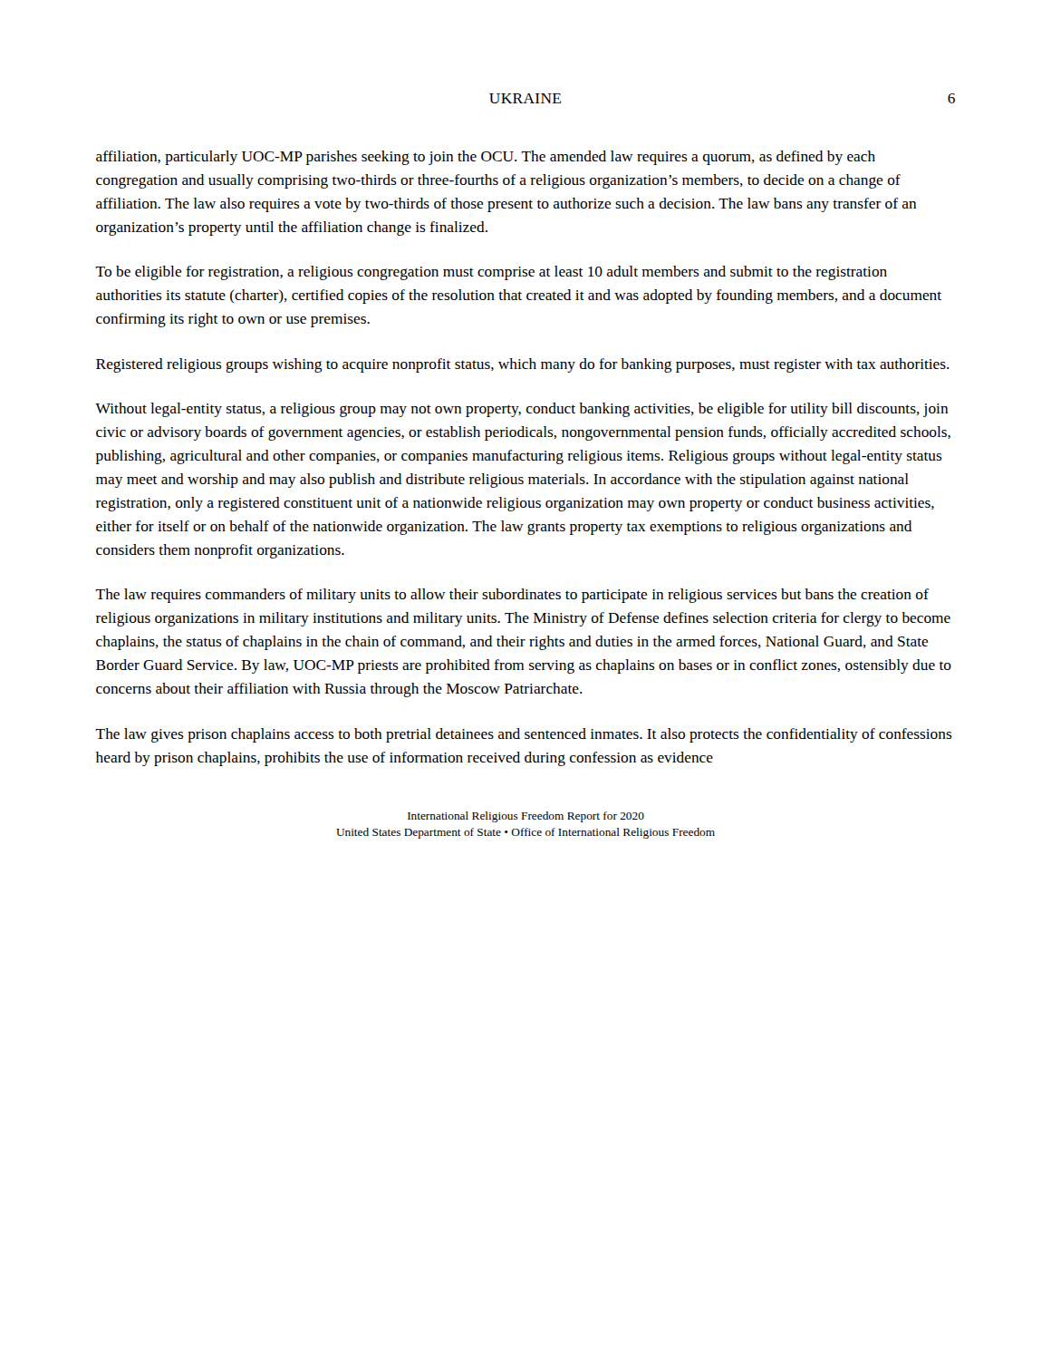UKRAINE
6
affiliation, particularly UOC-MP parishes seeking to join the OCU. The amended law requires a quorum, as defined by each congregation and usually comprising two-thirds or three-fourths of a religious organization’s members, to decide on a change of affiliation. The law also requires a vote by two-thirds of those present to authorize such a decision. The law bans any transfer of an organization’s property until the affiliation change is finalized.
To be eligible for registration, a religious congregation must comprise at least 10 adult members and submit to the registration authorities its statute (charter), certified copies of the resolution that created it and was adopted by founding members, and a document confirming its right to own or use premises.
Registered religious groups wishing to acquire nonprofit status, which many do for banking purposes, must register with tax authorities.
Without legal-entity status, a religious group may not own property, conduct banking activities, be eligible for utility bill discounts, join civic or advisory boards of government agencies, or establish periodicals, nongovernmental pension funds, officially accredited schools, publishing, agricultural and other companies, or companies manufacturing religious items. Religious groups without legal-entity status may meet and worship and may also publish and distribute religious materials. In accordance with the stipulation against national registration, only a registered constituent unit of a nationwide religious organization may own property or conduct business activities, either for itself or on behalf of the nationwide organization. The law grants property tax exemptions to religious organizations and considers them nonprofit organizations.
The law requires commanders of military units to allow their subordinates to participate in religious services but bans the creation of religious organizations in military institutions and military units. The Ministry of Defense defines selection criteria for clergy to become chaplains, the status of chaplains in the chain of command, and their rights and duties in the armed forces, National Guard, and State Border Guard Service. By law, UOC-MP priests are prohibited from serving as chaplains on bases or in conflict zones, ostensibly due to concerns about their affiliation with Russia through the Moscow Patriarchate.
The law gives prison chaplains access to both pretrial detainees and sentenced inmates. It also protects the confidentiality of confessions heard by prison chaplains, prohibits the use of information received during confession as evidence
International Religious Freedom Report for 2020
United States Department of State • Office of International Religious Freedom